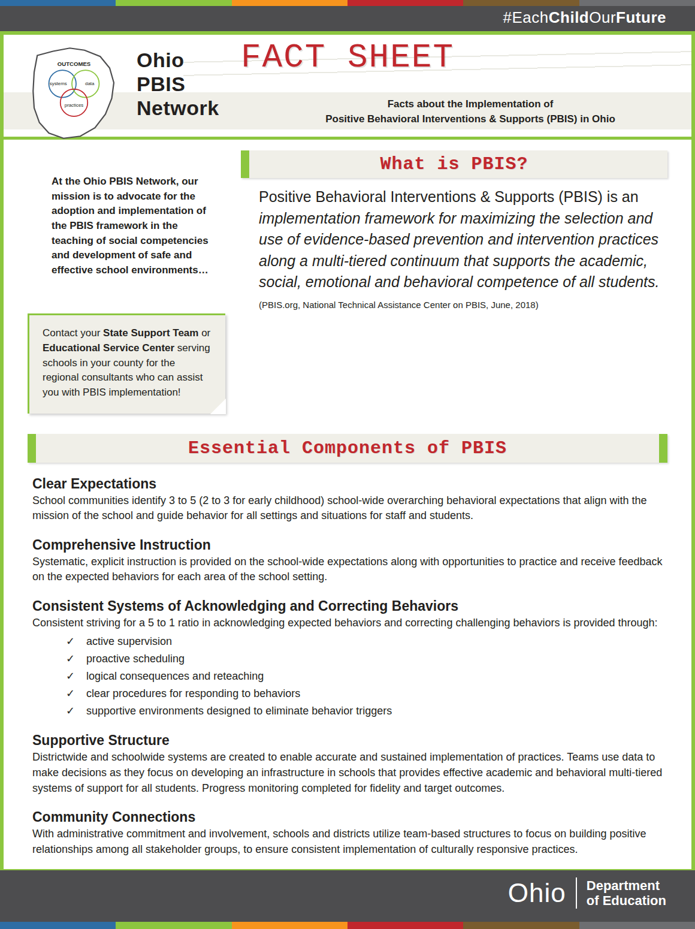#EachChild OurFuture
OUTCOMES systems data practices
Ohio
PBIS
Network
FACT SHEET
Facts about the Implementation of
Positive Behavioral Interventions & Supports (PBIS) in Ohio
At the Ohio PBIS Network, our mission is to advocate for the adoption and implementation of the PBIS framework in the teaching of social competencies and development of safe and effective school environments…
Contact your State Support Team or Educational Service Center serving schools in your county for the regional consultants who can assist you with PBIS implementation!
What is PBIS?
Positive Behavioral Interventions & Supports (PBIS) is an implementation framework for maximizing the selection and use of evidence-based prevention and intervention practices along a multi-tiered continuum that supports the academic, social, emotional and behavioral competence of all students.
(PBIS.org, National Technical Assistance Center on PBIS, June, 2018)
Essential Components of PBIS
Clear Expectations
School communities identify 3 to 5 (2 to 3 for early childhood) school-wide overarching behavioral expectations that align with the mission of the school and guide behavior for all settings and situations for staff and students.
Comprehensive Instruction
Systematic, explicit instruction is provided on the school-wide expectations along with opportunities to practice and receive feedback on the expected behaviors for each area of the school setting.
Consistent Systems of Acknowledging and Correcting Behaviors
Consistent striving for a 5 to 1 ratio in acknowledging expected behaviors and correcting challenging behaviors is provided through:
active supervision
proactive scheduling
logical consequences and reteaching
clear procedures for responding to behaviors
supportive environments designed to eliminate behavior triggers
Supportive Structure
Districtwide and schoolwide systems are created to enable accurate and sustained implementation of practices. Teams use data to make decisions as they focus on developing an infrastructure in schools that provides effective academic and behavioral multi-tiered systems of support for all students. Progress monitoring completed for fidelity and target outcomes.
Community Connections
With administrative commitment and involvement, schools and districts utilize team-based structures to focus on building positive relationships among all stakeholder groups, to ensure consistent implementation of culturally responsive practices.
Ohio Department
of Education